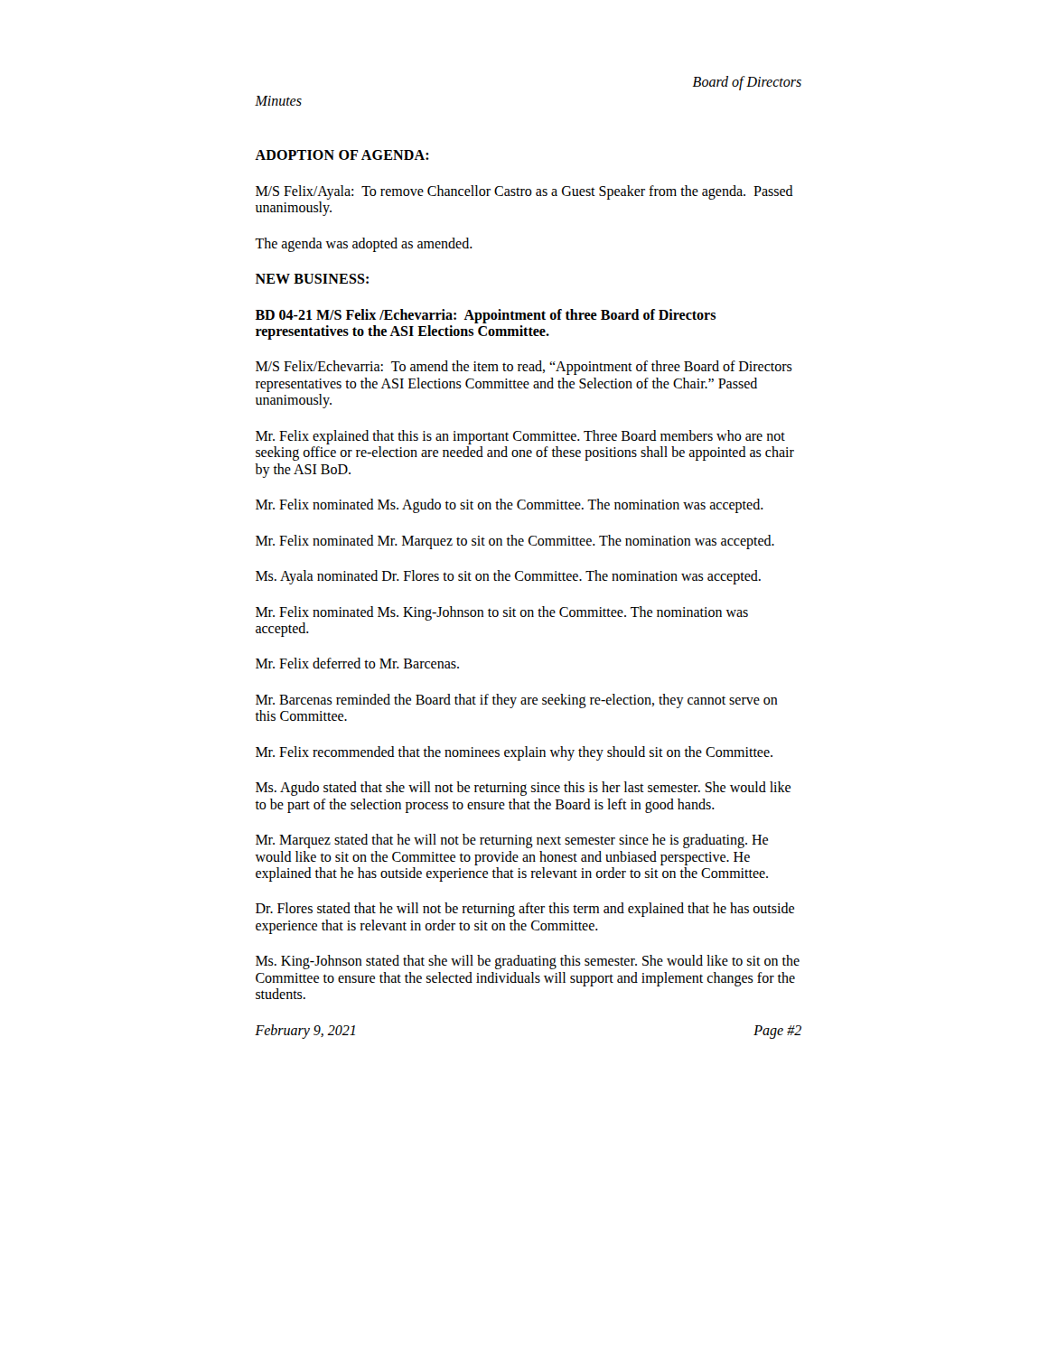Board of Directors
Minutes
ADOPTION OF AGENDA:
M/S Felix/Ayala: To remove Chancellor Castro as a Guest Speaker from the agenda. Passed unanimously.
The agenda was adopted as amended.
NEW BUSINESS:
BD 04-21 M/S Felix /Echevarria: Appointment of three Board of Directors representatives to the ASI Elections Committee.
M/S Felix/Echevarria: To amend the item to read, “Appointment of three Board of Directors representatives to the ASI Elections Committee and the Selection of the Chair.” Passed unanimously.
Mr. Felix explained that this is an important Committee. Three Board members who are not seeking office or re-election are needed and one of these positions shall be appointed as chair by the ASI BoD.
Mr. Felix nominated Ms. Agudo to sit on the Committee. The nomination was accepted.
Mr. Felix nominated Mr. Marquez to sit on the Committee. The nomination was accepted.
Ms. Ayala nominated Dr. Flores to sit on the Committee. The nomination was accepted.
Mr. Felix nominated Ms. King-Johnson to sit on the Committee. The nomination was accepted.
Mr. Felix deferred to Mr. Barcenas.
Mr. Barcenas reminded the Board that if they are seeking re-election, they cannot serve on this Committee.
Mr. Felix recommended that the nominees explain why they should sit on the Committee.
Ms. Agudo stated that she will not be returning since this is her last semester. She would like to be part of the selection process to ensure that the Board is left in good hands.
Mr. Marquez stated that he will not be returning next semester since he is graduating. He would like to sit on the Committee to provide an honest and unbiased perspective. He explained that he has outside experience that is relevant in order to sit on the Committee.
Dr. Flores stated that he will not be returning after this term and explained that he has outside experience that is relevant in order to sit on the Committee.
Ms. King-Johnson stated that she will be graduating this semester. She would like to sit on the Committee to ensure that the selected individuals will support and implement changes for the students.
February 9, 2021 Page #2